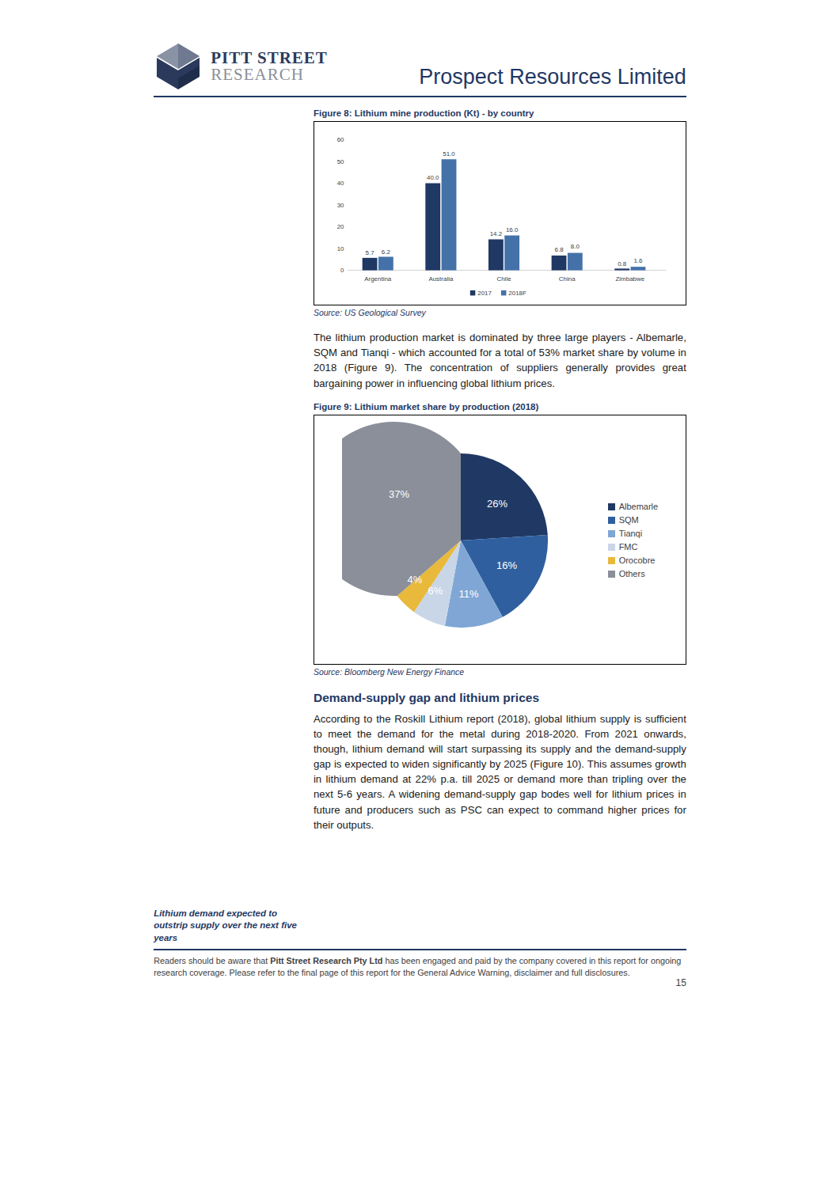PITT STREET
RESEARCH
Prospect Resources Limited
Lithium demand expected to outstrip supply over the next five years
Figure 8: Lithium mine production (Kt) - by country
60 50 40 30 20 10 0 5.7 6.2 40.0 51.0 14.2 16.0 6.8 8.0 0.8 1.6 Argentina Australia Chile China Zimbabwe 2017 2018F
Source: US Geological Survey
The lithium production market is dominated by three large players - Albemarle, SQM and Tianqi - which accounted for a total of 53% market share by volume in 2018 (Figure 9). The concentration of suppliers generally provides great bargaining power in influencing global lithium prices.
Figure 9: Lithium market share by production (2018)
Pie: center 150,150 r=110. Start at 12 o'clock, clockwise. Albemarle 26% -> 93.6deg SQM 16% -> 57.6deg Tianqi 11% -> 39.6deg FMC 6% -> 21.6deg Orocobre 4% -> 14.4deg Others 37% -> 133.2deg 26% 16% 11% 6% 4% 37%
Albemarle
SQM
Tianqi
FMC
Orocobre
Others
Source: Bloomberg New Energy Finance
Demand-supply gap and lithium prices
According to the Roskill Lithium report (2018), global lithium supply is sufficient to meet the demand for the metal during 2018-2020. From 2021 onwards, though, lithium demand will start surpassing its supply and the demand-supply gap is expected to widen significantly by 2025 (Figure 10). This assumes growth in lithium demand at 22% p.a. till 2025 or demand more than tripling over the next 5-6 years. A widening demand-supply gap bodes well for lithium prices in future and producers such as PSC can expect to command higher prices for their outputs.
Readers should be aware that Pitt Street Research Pty Ltd has been engaged and paid by the company covered in this report for ongoing research coverage. Please refer to the final page of this report for the General Advice Warning, disclaimer and full disclosures. 15